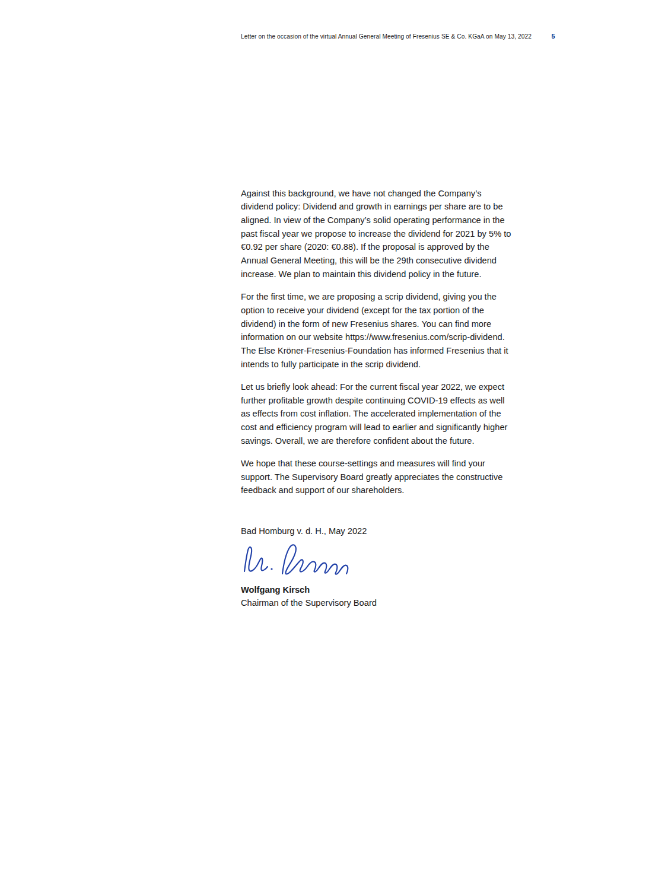Letter on the occasion of the virtual Annual General Meeting of Fresenius SE & Co. KGaA on May 13, 2022 5
Against this background, we have not changed the Company’s dividend policy: Dividend and growth in earnings per share are to be aligned. In view of the Company’s solid operating performance in the past fiscal year we propose to increase the dividend for 2021 by 5% to €0.92 per share (2020: €0.88). If the proposal is approved by the Annual General Meeting, this will be the 29th consecutive dividend increase. We plan to maintain this dividend policy in the future.
For the first time, we are proposing a scrip dividend, giving you the option to receive your dividend (except for the tax portion of the dividend) in the form of new Fresenius shares. You can find more information on our website https://www.fresenius.com/scrip-dividend. The Else Kröner-Fresenius-Foundation has informed Fresenius that it intends to fully participate in the scrip dividend.
Let us briefly look ahead: For the current fiscal year 2022, we expect further profitable growth despite continuing COVID-19 effects as well as effects from cost inflation. The accelerated implementation of the cost and efficiency program will lead to earlier and significantly higher savings. Overall, we are therefore confident about the future.
We hope that these course-settings and measures will find your support. The Supervisory Board greatly appreciates the constructive feedback and support of our shareholders.
Bad Homburg v. d. H., May 2022
Wolfgang Kirsch
Chairman of the Supervisory Board